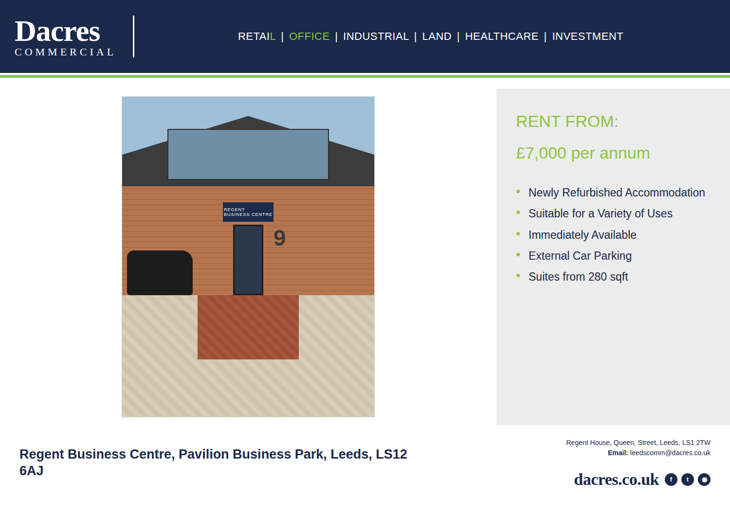Dacres COMMERCIAL
RETAIL | OFFICE | INDUSTRIAL | LAND | HEALTHCARE | INVESTMENT
REGENT
BUSINESS CENTRE 9
RENT FROM:
£7,000 per annum
Newly Refurbished Accommodation
Suitable for a Variety of Uses
Immediately Available
External Car Parking
Suites from 280 sqft
Regent Business Centre, Pavilion Business Park, Leeds, LS12 6AJ
Regent House, Queen, Street, Leeds, LS1 2TW
Email: leedscomm@dacres.co.uk
dacres.co.uk f t ◉